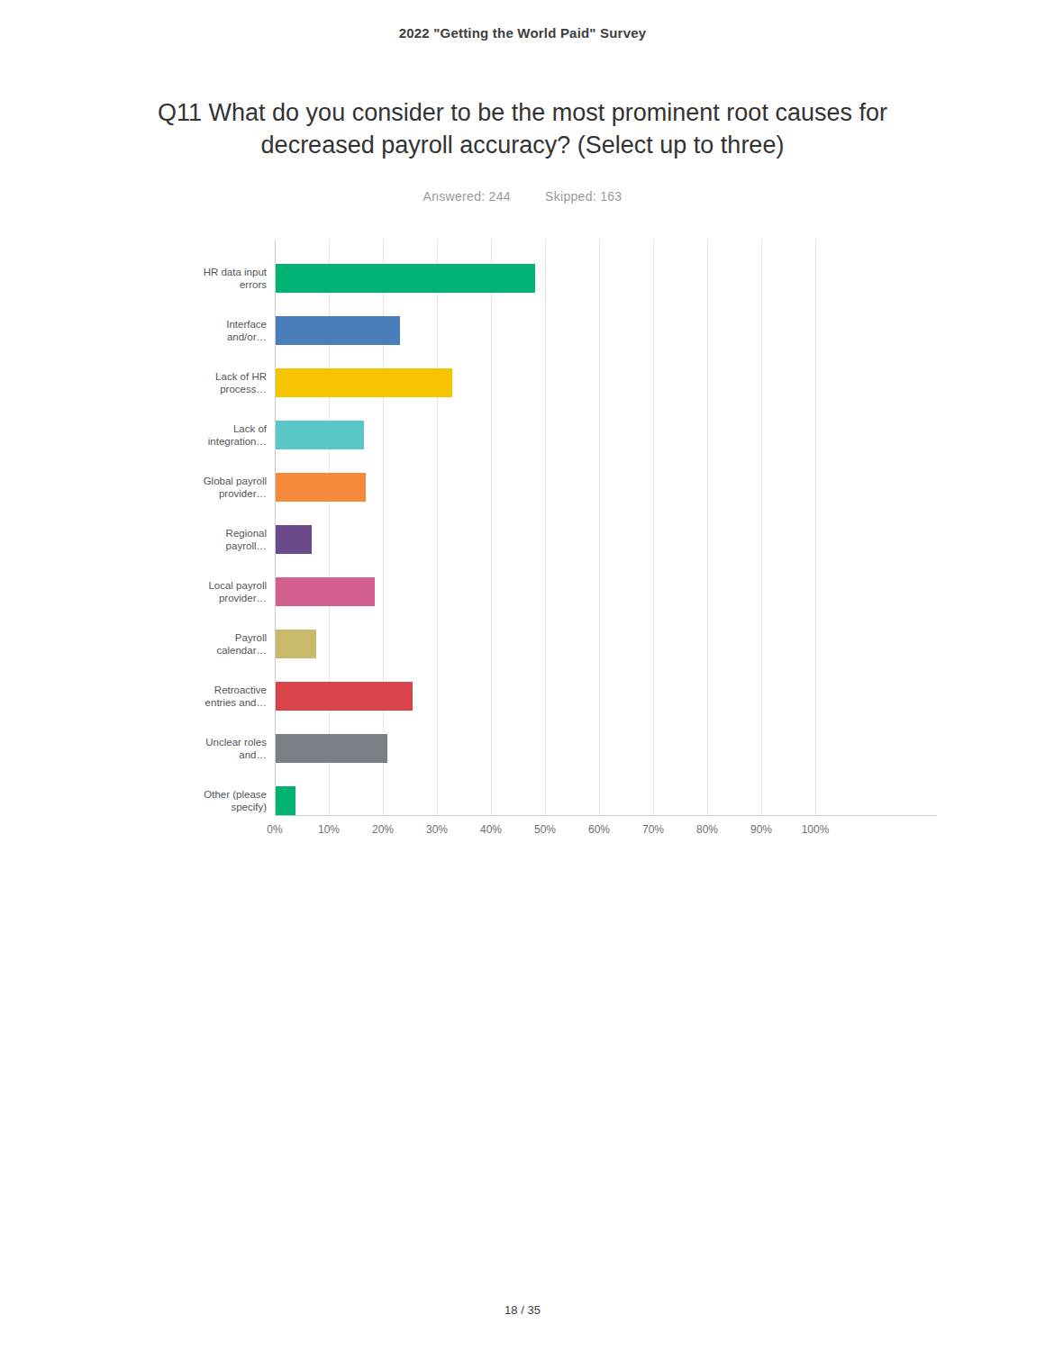2022 "Getting the World Paid" Survey
Q11 What do you consider to be the most prominent root causes for
decreased payroll accuracy? (Select up to three)
Answered: 244 Skipped: 163
0%
10%
20%
30%
40%
50%
60%
70%
80%
90%
100%
HR data input
errors
Interface
and/or…
Lack of HR
process…
Lack of
integration…
Global payroll
provider…
Regional
payroll…
Local payroll
provider…
Payroll
calendar…
Retroactive
entries and…
Unclear roles
and…
Other (please
specify)
18 / 35